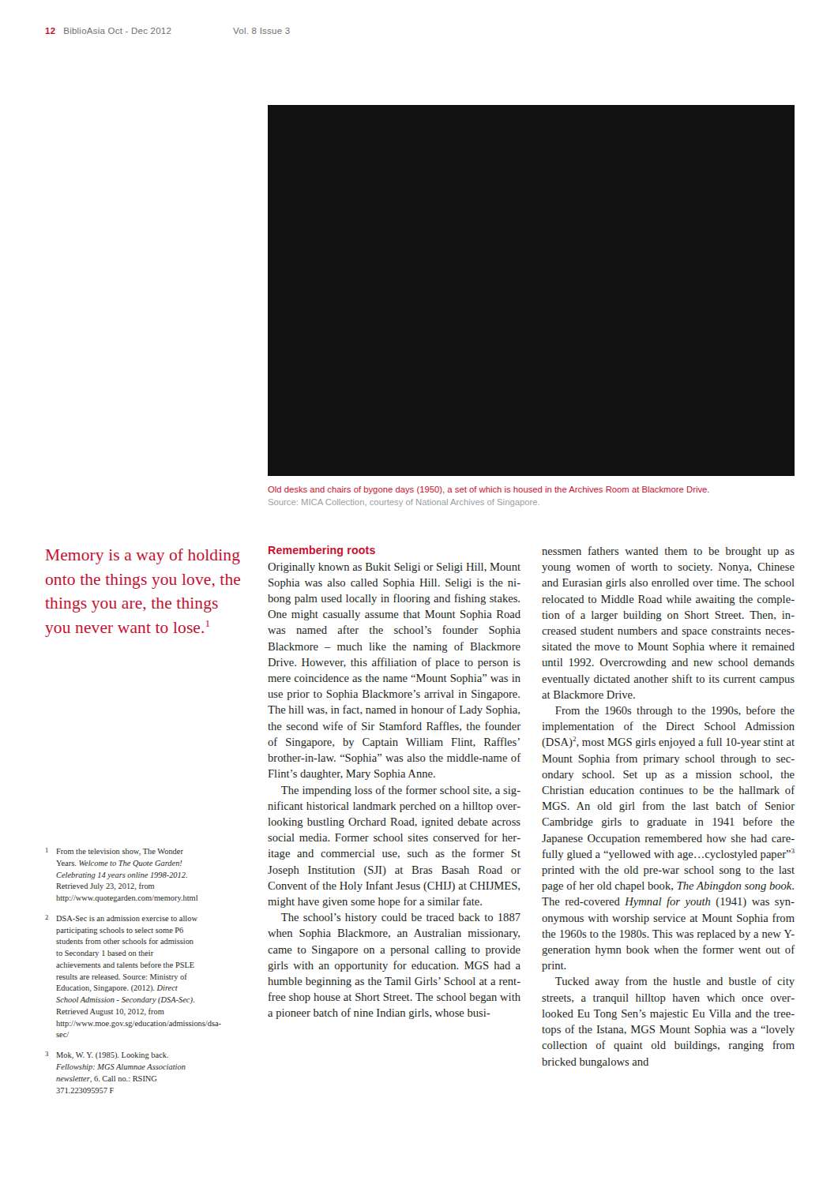12 BiblioAsia Oct - Dec 2012 Vol. 8 Issue 3
Old desks and chairs of bygone days (1950), a set of which is housed in the Archives Room at Blackmore Drive.
Source: MICA Collection, courtesy of National Archives of Singapore.
Memory is a way of holding onto the things you love, the things you are, the things you never want to lose.1
1 From the television show, The Wonder Years. Welcome to The Quote Garden! Celebrating 14 years online 1998-2012. Retrieved July 23, 2012, from http://www.quotegarden.com/memory.html
2 DSA-Sec is an admission exercise to allow participating schools to select some P6 students from other schools for admission to Secondary 1 based on their achievements and talents before the PSLE results are released. Source: Ministry of Education, Singapore. (2012). Direct School Admission - Secondary (DSA-Sec). Retrieved August 10, 2012, from http://www.moe.gov.sg/education/admissions/dsa-sec/
3 Mok, W. Y. (1985). Looking back. Fellowship: MGS Alumnae Association newsletter, 6. Call no.: RSING 371.223095957 F
Remembering roots
Originally known as Bukit Seligi or Seligi Hill, Mount Sophia was also called Sophia Hill. Seligi is the nibong palm used locally in flooring and fishing stakes. One might casually assume that Mount Sophia Road was named after the school’s founder Sophia Blackmore – much like the naming of Blackmore Drive. However, this affiliation of place to person is mere coincidence as the name “Mount Sophia” was in use prior to Sophia Blackmore’s arrival in Singapore. The hill was, in fact, named in honour of Lady Sophia, the second wife of Sir Stamford Raffles, the founder of Singapore, by Captain William Flint, Raffles’ brother-in-law. “Sophia” was also the middle-name of Flint’s daughter, Mary Sophia Anne.
The impending loss of the former school site, a significant historical landmark perched on a hilltop overlooking bustling Orchard Road, ignited debate across social media. Former school sites conserved for heritage and commercial use, such as the former St Joseph Institution (SJI) at Bras Basah Road or Convent of the Holy Infant Jesus (CHIJ) at CHIJMES, might have given some hope for a similar fate.
The school’s history could be traced back to 1887 when Sophia Blackmore, an Australian missionary, came to Singapore on a personal calling to provide girls with an opportunity for education. MGS had a humble beginning as the Tamil Girls’ School at a rent-free shop house at Short Street. The school began with a pioneer batch of nine Indian girls, whose busi-
nessmen fathers wanted them to be brought up as young women of worth to society. Nonya, Chinese and Eurasian girls also enrolled over time. The school relocated to Middle Road while awaiting the completion of a larger building on Short Street. Then, increased student numbers and space constraints necessitated the move to Mount Sophia where it remained until 1992. Overcrowding and new school demands eventually dictated another shift to its current campus at Blackmore Drive.
From the 1960s through to the 1990s, before the implementation of the Direct School Admission (DSA)2, most MGS girls enjoyed a full 10-year stint at Mount Sophia from primary school through to secondary school. Set up as a mission school, the Christian education continues to be the hallmark of MGS. An old girl from the last batch of Senior Cambridge girls to graduate in 1941 before the Japanese Occupation remembered how she had carefully glued a “yellowed with age…cyclostyled paper”3 printed with the old pre-war school song to the last page of her old chapel book, The Abingdon song book. The red-covered Hymnal for youth (1941) was synonymous with worship service at Mount Sophia from the 1960s to the 1980s. This was replaced by a new Y-generation hymn book when the former went out of print.
Tucked away from the hustle and bustle of city streets, a tranquil hilltop haven which once overlooked Eu Tong Sen’s majestic Eu Villa and the treetops of the Istana, MGS Mount Sophia was a “lovely collection of quaint old buildings, ranging from bricked bungalows and